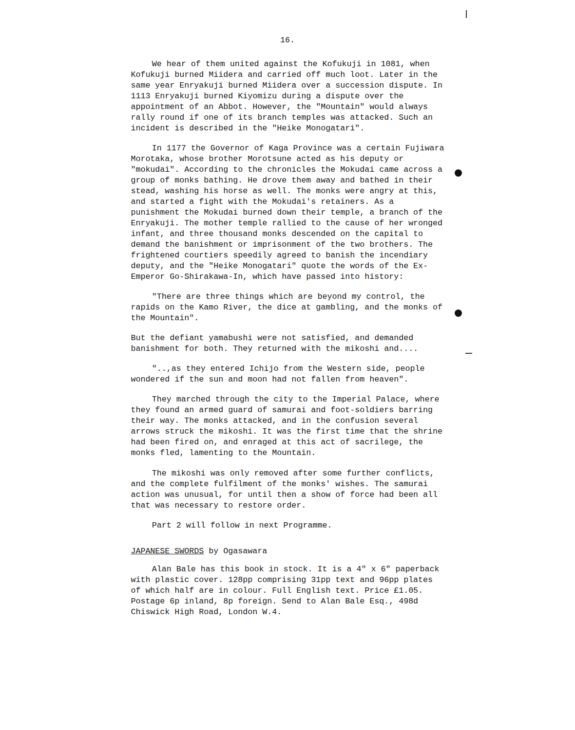16.
We hear of them united against the Kofukuji in 1081, when Kofukuji burned Miidera and carried off much loot. Later in the same year Enryakuji burned Miidera over a succession dispute. In 1113 Enryakuji burned Kiyomizu during a dispute over the appointment of an Abbot. However, the "Mountain" would always rally round if one of its branch temples was attacked. Such an incident is described in the "Heike Monogatari".
In 1177 the Governor of Kaga Province was a certain Fujiwara Morotaka, whose brother Morotsune acted as his deputy or "mokudai". According to the chronicles the Mokudai came across a group of monks bathing. He drove them away and bathed in their stead, washing his horse as well. The monks were angry at this, and started a fight with the Mokudai's retainers. As a punishment the Mokudai burned down their temple, a branch of the Enryakuji. The mother temple rallied to the cause of her wronged infant, and three thousand monks descended on the capital to demand the banishment or imprisonment of the two brothers. The frightened courtiers speedily agreed to banish the incendiary deputy, and the "Heike Monogatari" quote the words of the Ex-Emperor Go-Shirakawa-In, which have passed into history:
"There are three things which are beyond my control, the rapids on the Kamo River, the dice at gambling, and the monks of the Mountain".
But the defiant yamabushi were not satisfied, and demanded banishment for both. They returned with the mikoshi and....
"..,as they entered Ichijo from the Western side, people wondered if the sun and moon had not fallen from heaven".
They marched through the city to the Imperial Palace, where they found an armed guard of samurai and foot-soldiers barring their way. The monks attacked, and in the confusion several arrows struck the mikoshi. It was the first time that the shrine had been fired on, and enraged at this act of sacrilege, the monks fled, lamenting to the Mountain.
The mikoshi was only removed after some further conflicts, and the complete fulfilment of the monks' wishes. The samurai action was unusual, for until then a show of force had been all that was necessary to restore order.
Part 2 will follow in next Programme.
JAPANESE SWORDS by Ogasawara
Alan Bale has this book in stock. It is a 4" x 6" paperback with plastic cover. 128pp comprising 31pp text and 96pp plates of which half are in colour. Full English text. Price £1.05. Postage 6p inland, 8p foreign. Send to Alan Bale Esq., 498d Chiswick High Road, London W.4.